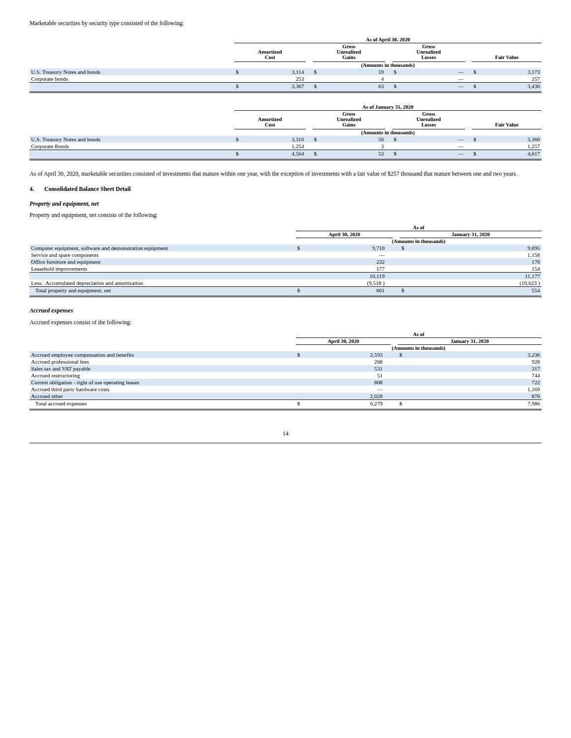Marketable securities by security type consisted of the following:
| | As of April 30, 2020 |
| | Amortized Cost | | Gross Unrealized Gains | | Gross Unrealized Losses | | Fair Value |
| | (Amounts in thousands) |
| U.S. Treasury Notes and bonds | $ | 3,114 | | $ | 59 | | $ | — | | $ | 3,173 |
| Corporate bonds | | 253 | | | 4 | | | — | | | 257 |
| | $ | 3,367 | | $ | 63 | | $ | — | | $ | 3,430 |
| | As of January 31, 2020 |
| | Amortized Cost | | Gross Unrealized Gains | | Gross Unrealized Losses | | Fair Value |
| | (Amounts in thousands) |
| U.S. Treasury Notes and bonds | $ | 3,310 | | $ | 50 | | $ | — | | $ | 3,360 |
| Corporate Bonds | | 1,254 | | | 3 | | | — | | | 1,257 |
| | $ | 4,564 | | $ | 53 | | $ | — | | $ | 4,617 |
As of April 30, 2020, marketable securities consisted of investments that mature within one year, with the exception of investments with a fair value of $257 thousand that mature between one and two years.
4. Consolidated Balance Sheet Detail
Property and equipment, net
Property and equipment, net consists of the following:
| | As of |
| | April 30, 2020 | | January 31, 2020 |
| | (Amounts in thousands) |
| Computer equipment, software and demonstration equipment | $ | 9,710 | | | $ | 9,695 |
| Service and spare components | | — | | | | 1,158 |
| Office furniture and equipment | | 232 | | | | 170 |
| Leasehold improvements | | 177 | | | | 154 |
| | | 10,119 | | | | 11,177 |
| Less: Accumulated depreciation and amortization | | (9,518 ) | | | | (10,623 ) |
| Total property and equipment, net | $ | 601 | | | $ | 554 |
Accrued expenses
Accrued expenses consist of the following:
| | As of |
| | April 30, 2020 | | January 31, 2020 |
| | (Amounts in thousands) |
| Accrued employee compensation and benefits | $ | 2,593 | | | $ | 3,236 |
| Accrued professional fees | | 268 | | | | 928 |
| Sales tax and VAT payable | | 531 | | | | 317 |
| Accrued restructuring | | 51 | | | | 744 |
| Current obligation - right of use operating leases | | 808 | | | | 722 |
| Accrued third party hardware costs | | — | | | | 1,169 |
| Accrued other | | 2,028 | | | | 870 |
| Total accrued expenses | $ | 6,279 | | | $ | 7,986 |
14